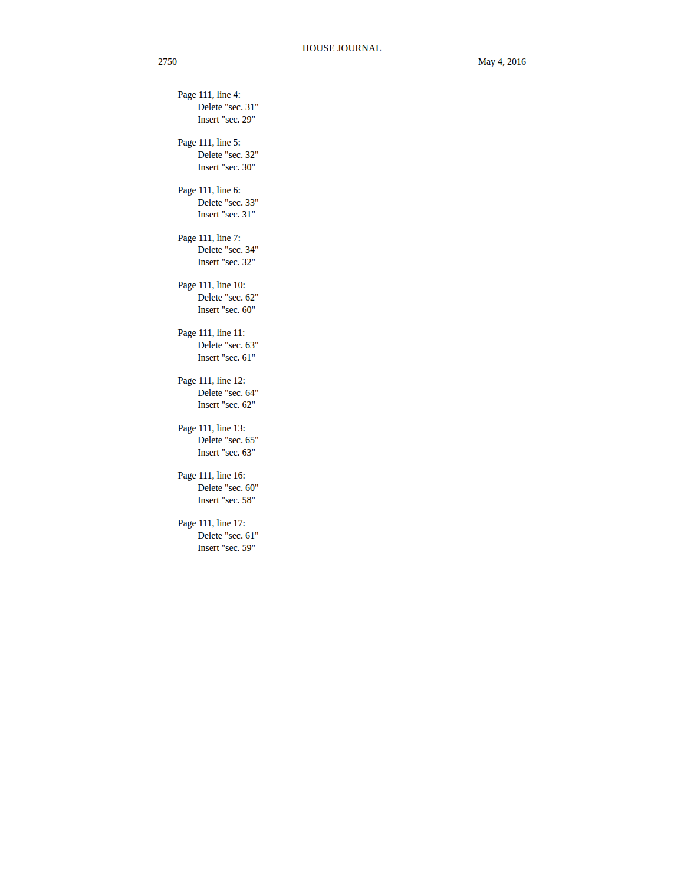HOUSE JOURNAL
2750 May 4, 2016
Page 111, line 4:
Delete "sec. 31"
Insert "sec. 29"
Page 111, line 5:
Delete "sec. 32"
Insert "sec. 30"
Page 111, line 6:
Delete "sec. 33"
Insert "sec. 31"
Page 111, line 7:
Delete "sec. 34"
Insert "sec. 32"
Page 111, line 10:
Delete "sec. 62"
Insert "sec. 60"
Page 111, line 11:
Delete "sec. 63"
Insert "sec. 61"
Page 111, line 12:
Delete "sec. 64"
Insert "sec. 62"
Page 111, line 13:
Delete "sec. 65"
Insert "sec. 63"
Page 111, line 16:
Delete "sec. 60"
Insert "sec. 58"
Page 111, line 17:
Delete "sec. 61"
Insert "sec. 59"